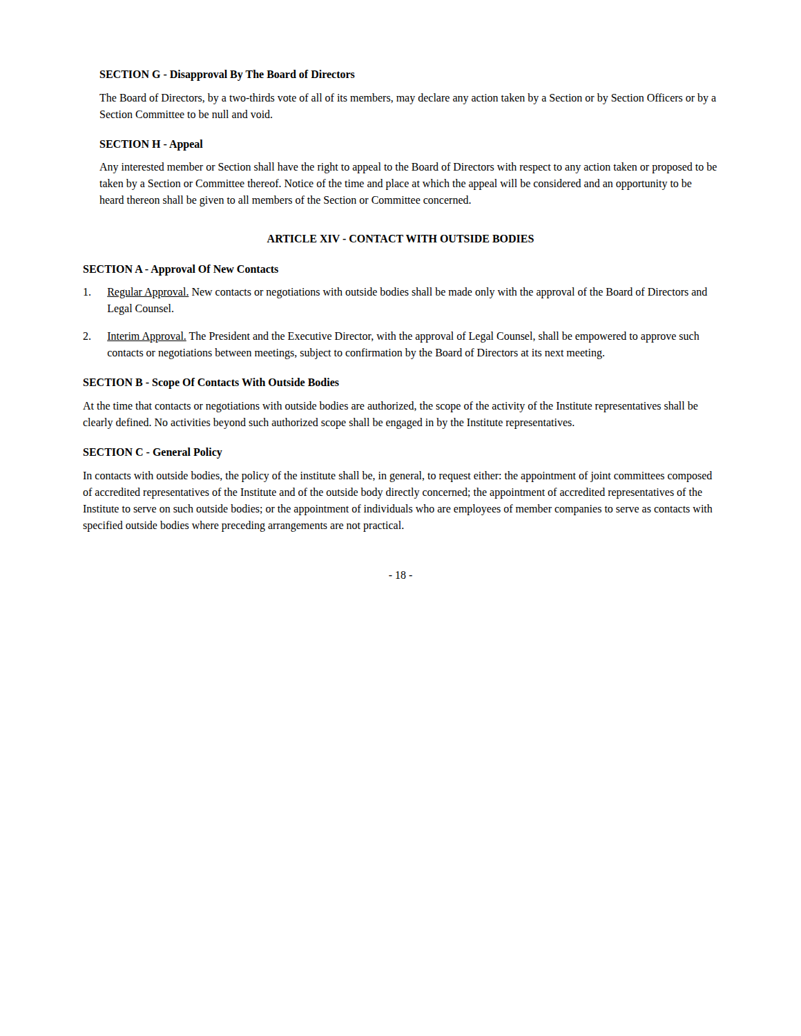SECTION G - Disapproval By The Board of Directors
The Board of Directors, by a two-thirds vote of all of its members, may declare any action taken by a Section or by Section Officers or by a Section Committee to be null and void.
SECTION H - Appeal
Any interested member or Section shall have the right to appeal to the Board of Directors with respect to any action taken or proposed to be taken by a Section or Committee thereof. Notice of the time and place at which the appeal will be considered and an opportunity to be heard thereon shall be given to all members of the Section or Committee concerned.
ARTICLE XIV - CONTACT WITH OUTSIDE BODIES
SECTION A - Approval Of New Contacts
1. Regular Approval. New contacts or negotiations with outside bodies shall be made only with the approval of the Board of Directors and Legal Counsel.
2. Interim Approval. The President and the Executive Director, with the approval of Legal Counsel, shall be empowered to approve such contacts or negotiations between meetings, subject to confirmation by the Board of Directors at its next meeting.
SECTION B - Scope Of Contacts With Outside Bodies
At the time that contacts or negotiations with outside bodies are authorized, the scope of the activity of the Institute representatives shall be clearly defined. No activities beyond such authorized scope shall be engaged in by the Institute representatives.
SECTION C - General Policy
In contacts with outside bodies, the policy of the institute shall be, in general, to request either: the appointment of joint committees composed of accredited representatives of the Institute and of the outside body directly concerned; the appointment of accredited representatives of the Institute to serve on such outside bodies; or the appointment of individuals who are employees of member companies to serve as contacts with specified outside bodies where preceding arrangements are not practical.
- 18 -